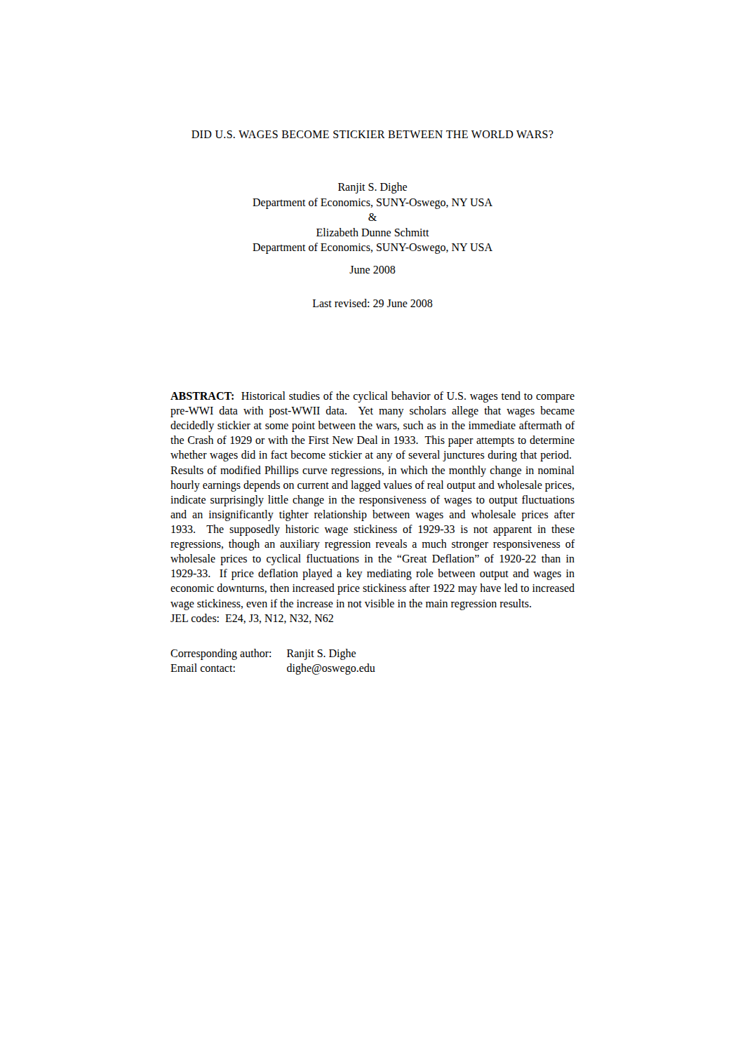DID U.S. WAGES BECOME STICKIER BETWEEN THE WORLD WARS?
Ranjit S. Dighe
Department of Economics, SUNY-Oswego, NY USA
&
Elizabeth Dunne Schmitt
Department of Economics, SUNY-Oswego, NY USA
June 2008
Last revised: 29 June 2008
ABSTRACT: Historical studies of the cyclical behavior of U.S. wages tend to compare pre-WWI data with post-WWII data. Yet many scholars allege that wages became decidedly stickier at some point between the wars, such as in the immediate aftermath of the Crash of 1929 or with the First New Deal in 1933. This paper attempts to determine whether wages did in fact become stickier at any of several junctures during that period. Results of modified Phillips curve regressions, in which the monthly change in nominal hourly earnings depends on current and lagged values of real output and wholesale prices, indicate surprisingly little change in the responsiveness of wages to output fluctuations and an insignificantly tighter relationship between wages and wholesale prices after 1933. The supposedly historic wage stickiness of 1929-33 is not apparent in these regressions, though an auxiliary regression reveals a much stronger responsiveness of wholesale prices to cyclical fluctuations in the “Great Deflation” of 1920-22 than in 1929-33. If price deflation played a key mediating role between output and wages in economic downturns, then increased price stickiness after 1922 may have led to increased wage stickiness, even if the increase in not visible in the main regression results.
JEL codes: E24, J3, N12, N32, N62
| Corresponding author: | Ranjit S. Dighe |
| Email contact: | dighe@oswego.edu |